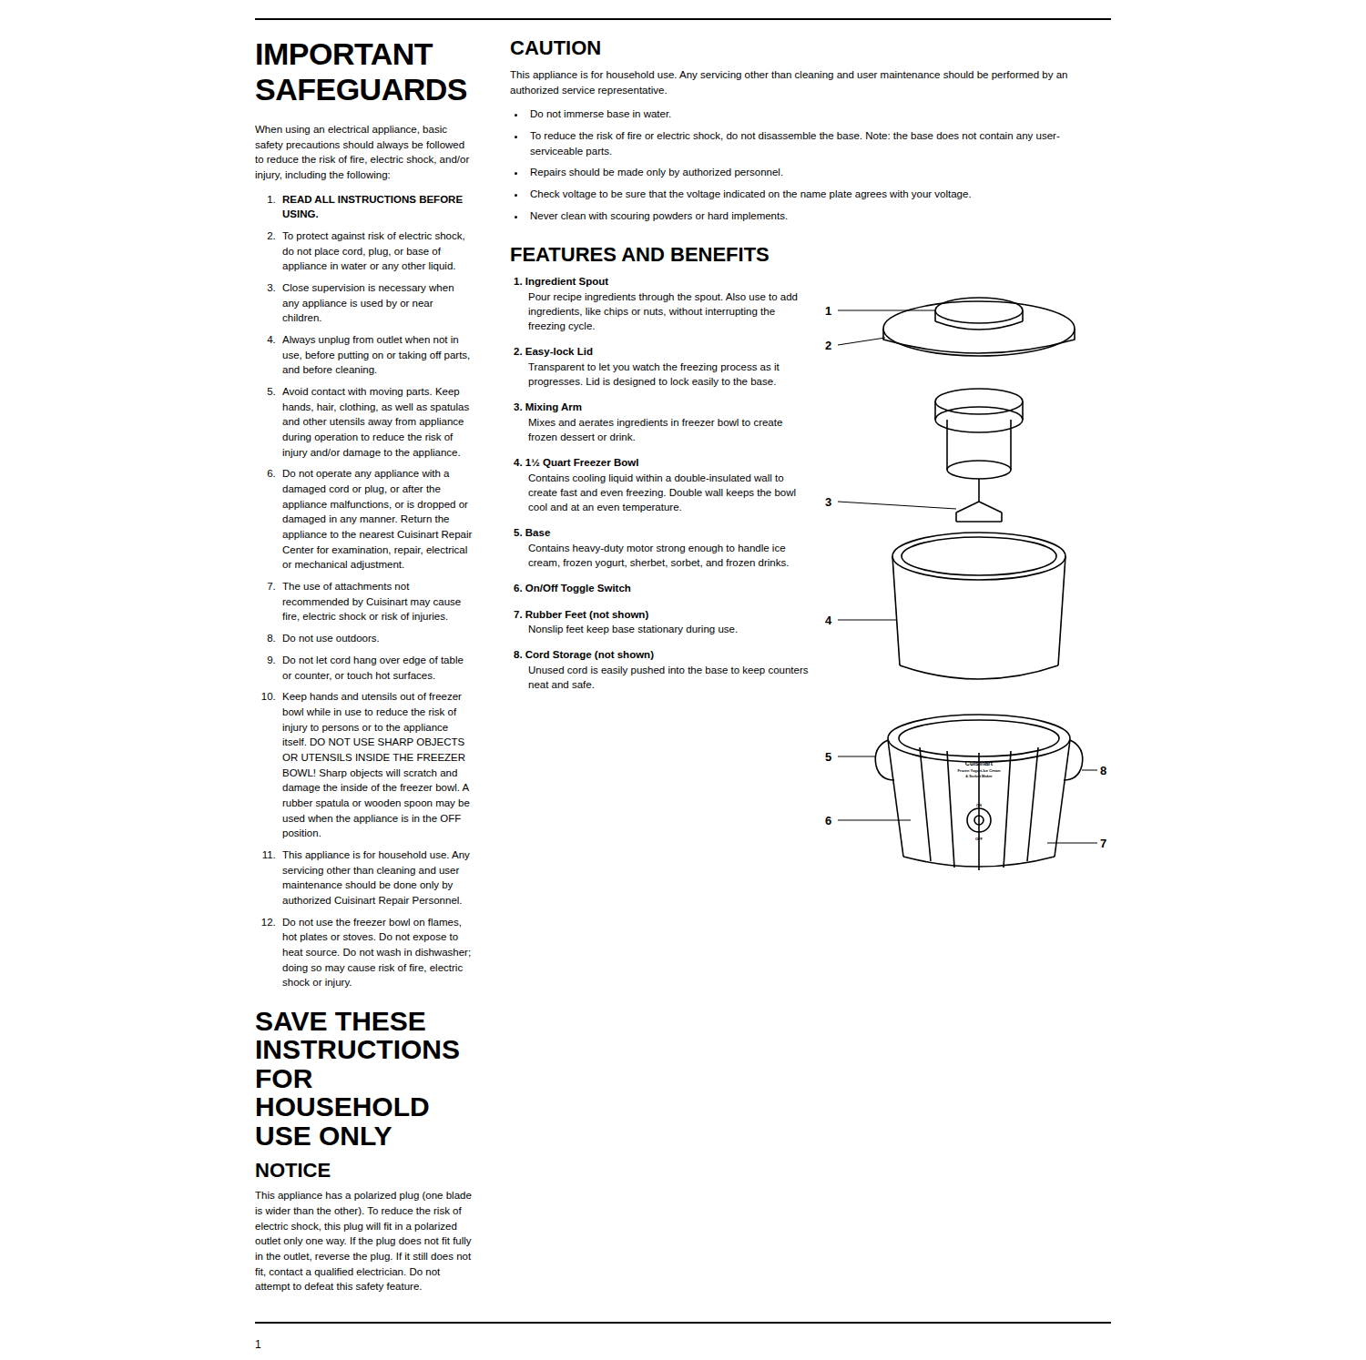IMPORTANT SAFEGUARDS
When using an electrical appliance, basic safety precautions should always be followed to reduce the risk of fire, electric shock, and/or injury, including the following:
READ ALL INSTRUCTIONS BEFORE USING.
To protect against risk of electric shock, do not place cord, plug, or base of appliance in water or any other liquid.
Close supervision is necessary when any appliance is used by or near children.
Always unplug from outlet when not in use, before putting on or taking off parts, and before cleaning.
Avoid contact with moving parts. Keep hands, hair, clothing, as well as spatulas and other utensils away from appliance during operation to reduce the risk of injury and/or damage to the appliance.
Do not operate any appliance with a damaged cord or plug, or after the appliance malfunctions, or is dropped or damaged in any manner. Return the appliance to the nearest Cuisinart Repair Center for examination, repair, electrical or mechanical adjustment.
The use of attachments not recommended by Cuisinart may cause fire, electric shock or risk of injuries.
Do not use outdoors.
Do not let cord hang over edge of table or counter, or touch hot surfaces.
Keep hands and utensils out of freezer bowl while in use to reduce the risk of injury to persons or to the appliance itself. DO NOT USE SHARP OBJECTS OR UTENSILS INSIDE THE FREEZER BOWL! Sharp objects will scratch and damage the inside of the freezer bowl. A rubber spatula or wooden spoon may be used when the appliance is in the OFF position.
This appliance is for household use. Any servicing other than cleaning and user maintenance should be done only by authorized Cuisinart Repair Personnel.
Do not use the freezer bowl on flames, hot plates or stoves. Do not expose to heat source. Do not wash in dishwasher; doing so may cause risk of fire, electric shock or injury.
SAVE THESE INSTRUCTIONS
FOR HOUSEHOLD USE ONLY
NOTICE
This appliance has a polarized plug (one blade is wider than the other). To reduce the risk of electric shock, this plug will fit in a polarized outlet only one way. If the plug does not fit fully in the outlet, reverse the plug. If it still does not fit, contact a qualified electrician. Do not attempt to defeat this safety feature.
CAUTION
This appliance is for household use. Any servicing other than cleaning and user maintenance should be performed by an authorized service representative.
Do not immerse base in water.
To reduce the risk of fire or electric shock, do not disassemble the base. Note: the base does not contain any user-serviceable parts.
Repairs should be made only by authorized personnel.
Check voltage to be sure that the voltage indicated on the name plate agrees with your voltage.
Never clean with scouring powders or hard implements.
FEATURES AND BENEFITS
1. Ingredient Spout Pour recipe ingredients through the spout. Also use to add ingredients, like chips or nuts, without interrupting the freezing cycle.
2. Easy-lock Lid Transparent to let you watch the freezing process as it progresses. Lid is designed to lock easily to the base.
3. Mixing Arm Mixes and aerates ingredients in freezer bowl to create frozen dessert or drink.
4. 1½ Quart Freezer Bowl Contains cooling liquid within a double-insulated wall to create fast and even freezing. Double wall keeps the bowl cool and at an even temperature.
5. Base Contains heavy-duty motor strong enough to handle ice cream, frozen yogurt, sherbet, sorbet, and frozen drinks.
6. On/Off Toggle Switch
7. Rubber Feet (not shown) Nonslip feet keep base stationary during use.
8. Cord Storage (not shown) Unused cord is easily pushed into the base to keep counters neat and safe.
ON OFF Cuisinart Frozen Yogurt-Ice Cream & Sorbet Maker 1 2 3 4 5 6 7 8
1